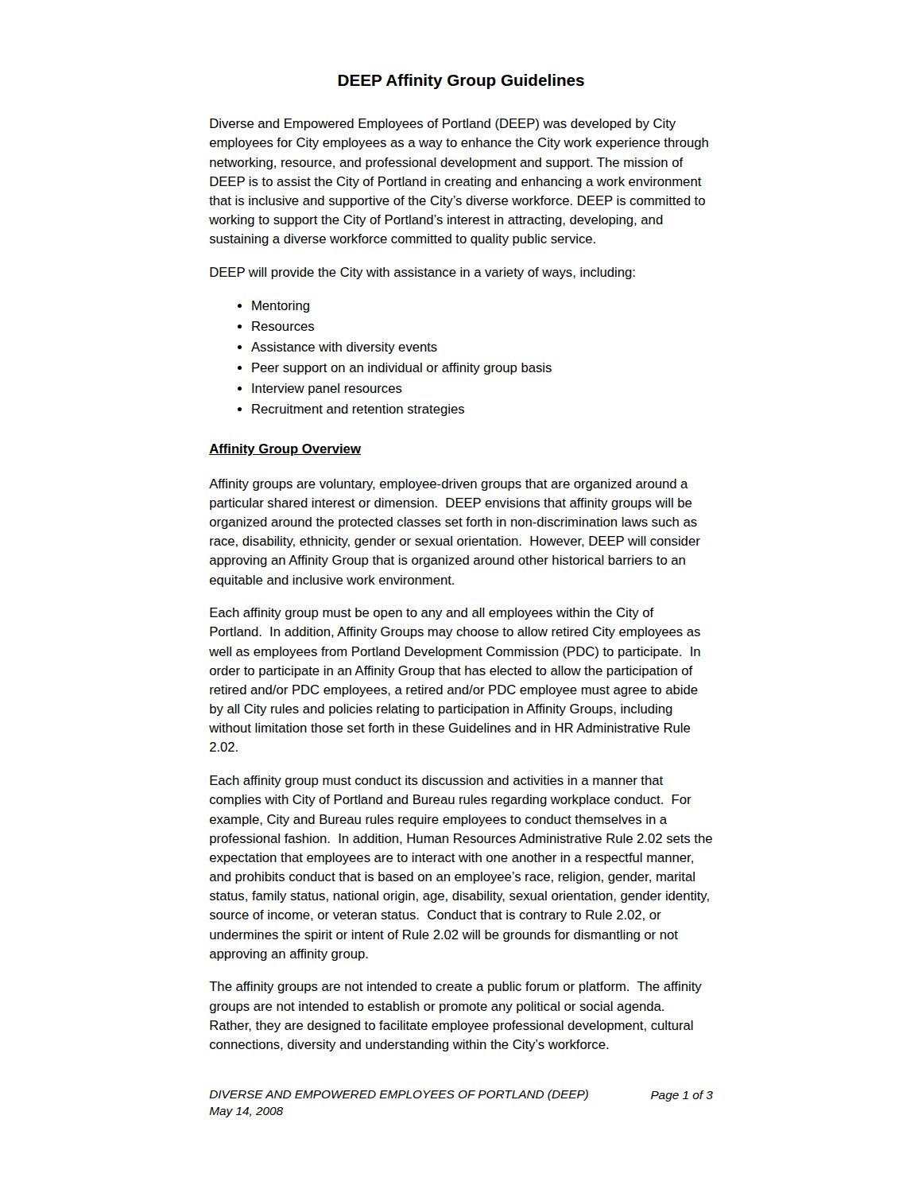DEEP Affinity Group Guidelines
Diverse and Empowered Employees of Portland (DEEP) was developed by City employees for City employees as a way to enhance the City work experience through networking, resource, and professional development and support. The mission of DEEP is to assist the City of Portland in creating and enhancing a work environment that is inclusive and supportive of the City’s diverse workforce. DEEP is committed to working to support the City of Portland’s interest in attracting, developing, and sustaining a diverse workforce committed to quality public service.
DEEP will provide the City with assistance in a variety of ways, including:
Mentoring
Resources
Assistance with diversity events
Peer support on an individual or affinity group basis
Interview panel resources
Recruitment and retention strategies
Affinity Group Overview
Affinity groups are voluntary, employee-driven groups that are organized around a particular shared interest or dimension. DEEP envisions that affinity groups will be organized around the protected classes set forth in non-discrimination laws such as race, disability, ethnicity, gender or sexual orientation. However, DEEP will consider approving an Affinity Group that is organized around other historical barriers to an equitable and inclusive work environment.
Each affinity group must be open to any and all employees within the City of Portland. In addition, Affinity Groups may choose to allow retired City employees as well as employees from Portland Development Commission (PDC) to participate. In order to participate in an Affinity Group that has elected to allow the participation of retired and/or PDC employees, a retired and/or PDC employee must agree to abide by all City rules and policies relating to participation in Affinity Groups, including without limitation those set forth in these Guidelines and in HR Administrative Rule 2.02.
Each affinity group must conduct its discussion and activities in a manner that complies with City of Portland and Bureau rules regarding workplace conduct. For example, City and Bureau rules require employees to conduct themselves in a professional fashion. In addition, Human Resources Administrative Rule 2.02 sets the expectation that employees are to interact with one another in a respectful manner, and prohibits conduct that is based on an employee’s race, religion, gender, marital status, family status, national origin, age, disability, sexual orientation, gender identity, source of income, or veteran status. Conduct that is contrary to Rule 2.02, or undermines the spirit or intent of Rule 2.02 will be grounds for dismantling or not approving an affinity group.
The affinity groups are not intended to create a public forum or platform. The affinity groups are not intended to establish or promote any political or social agenda. Rather, they are designed to facilitate employee professional development, cultural connections, diversity and understanding within the City’s workforce.
DIVERSE AND EMPOWERED EMPLOYEES OF PORTLAND (DEEP)
May 14, 2008
Page 1 of 3